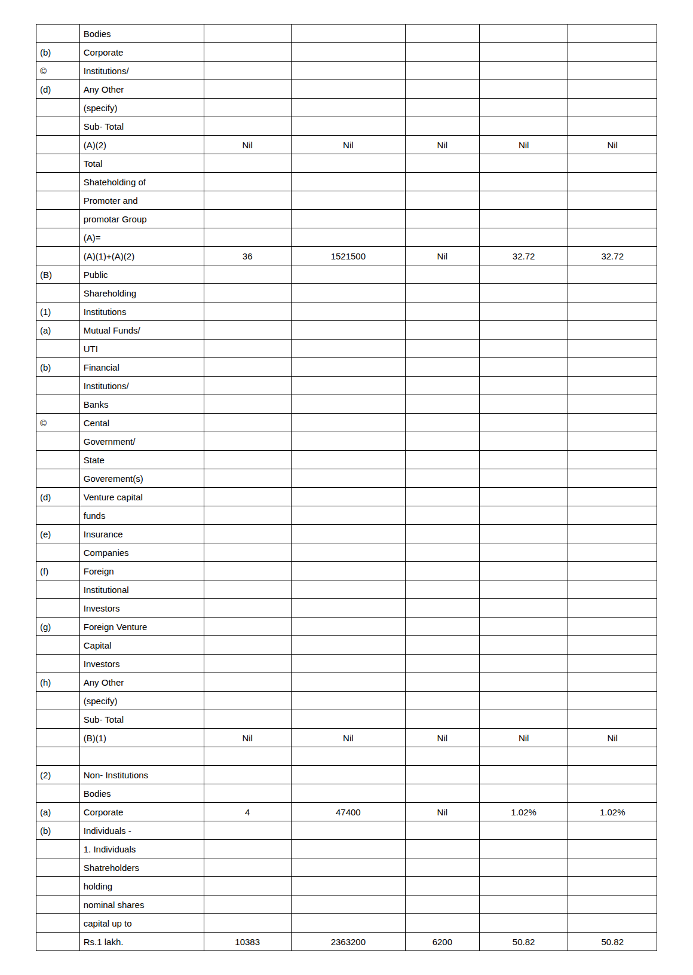| | Bodies | | | | | |
| (b) | Corporate | | | | | |
| © | Institutions/ | | | | | |
| (d) | Any Other | | | | | |
| | (specify) | | | | | |
| | Sub- Total | | | | | |
| | (A)(2) | Nil | Nil | Nil | Nil | Nil |
| | Total | | | | | |
| | Shateholding of | | | | | |
| | Promoter and | | | | | |
| | promotar Group | | | | | |
| | (A)= | | | | | |
| | (A)(1)+(A)(2) | 36 | 1521500 | Nil | 32.72 | 32.72 |
| (B) | Public | | | | | |
| | Shareholding | | | | | |
| (1) | Institutions | | | | | |
| (a) | Mutual Funds/ | | | | | |
| | UTI | | | | | |
| (b) | Financial | | | | | |
| | Institutions/ | | | | | |
| | Banks | | | | | |
| © | Cental | | | | | |
| | Government/ | | | | | |
| | State | | | | | |
| | Goverement(s) | | | | | |
| (d) | Venture capital | | | | | |
| | funds | | | | | |
| (e) | Insurance | | | | | |
| | Companies | | | | | |
| (f) | Foreign | | | | | |
| | Institutional | | | | | |
| | Investors | | | | | |
| (g) | Foreign Venture | | | | | |
| | Capital | | | | | |
| | Investors | | | | | |
| (h) | Any Other | | | | | |
| | (specify) | | | | | |
| | Sub- Total | | | | | |
| | (B)(1) | Nil | Nil | Nil | Nil | Nil |
| (2) | Non- Institutions | | | | | |
| | Bodies | | | | | |
| (a) | Corporate | 4 | 47400 | Nil | 1.02% | 1.02% |
| (b) | Individuals - | | | | | |
| | 1. Individuals | | | | | |
| | Shatreholders | | | | | |
| | holding | | | | | |
| | nominal shares | | | | | |
| | capital up to | | | | | |
| | Rs.1 lakh. | 10383 | 2363200 | 6200 | 50.82 | 50.82 |